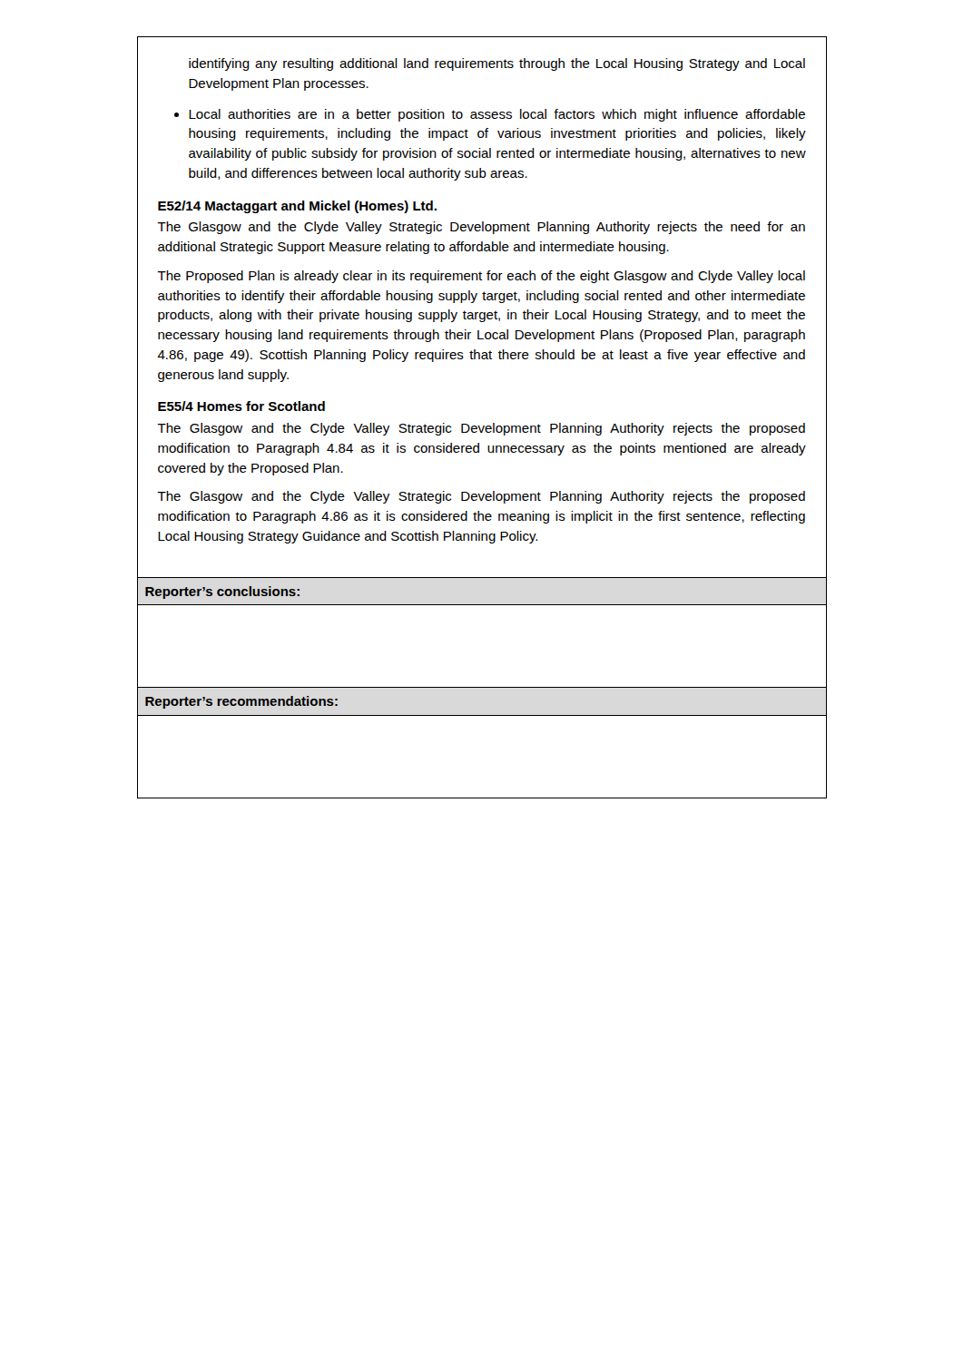identifying any resulting additional land requirements through the Local Housing Strategy and Local Development Plan processes.
Local authorities are in a better position to assess local factors which might influence affordable housing requirements, including the impact of various investment priorities and policies, likely availability of public subsidy for provision of social rented or intermediate housing, alternatives to new build, and differences between local authority sub areas.
E52/14 Mactaggart and Mickel (Homes) Ltd.
The Glasgow and the Clyde Valley Strategic Development Planning Authority rejects the need for an additional Strategic Support Measure relating to affordable and intermediate housing.
The Proposed Plan is already clear in its requirement for each of the eight Glasgow and Clyde Valley local authorities to identify their affordable housing supply target, including social rented and other intermediate products, along with their private housing supply target, in their Local Housing Strategy, and to meet the necessary housing land requirements through their Local Development Plans (Proposed Plan, paragraph 4.86, page 49). Scottish Planning Policy requires that there should be at least a five year effective and generous land supply.
E55/4 Homes for Scotland
The Glasgow and the Clyde Valley Strategic Development Planning Authority rejects the proposed modification to Paragraph 4.84 as it is considered unnecessary as the points mentioned are already covered by the Proposed Plan.
The Glasgow and the Clyde Valley Strategic Development Planning Authority rejects the proposed modification to Paragraph 4.86 as it is considered the meaning is implicit in the first sentence, reflecting Local Housing Strategy Guidance and Scottish Planning Policy.
Reporter’s conclusions:
Reporter’s recommendations: